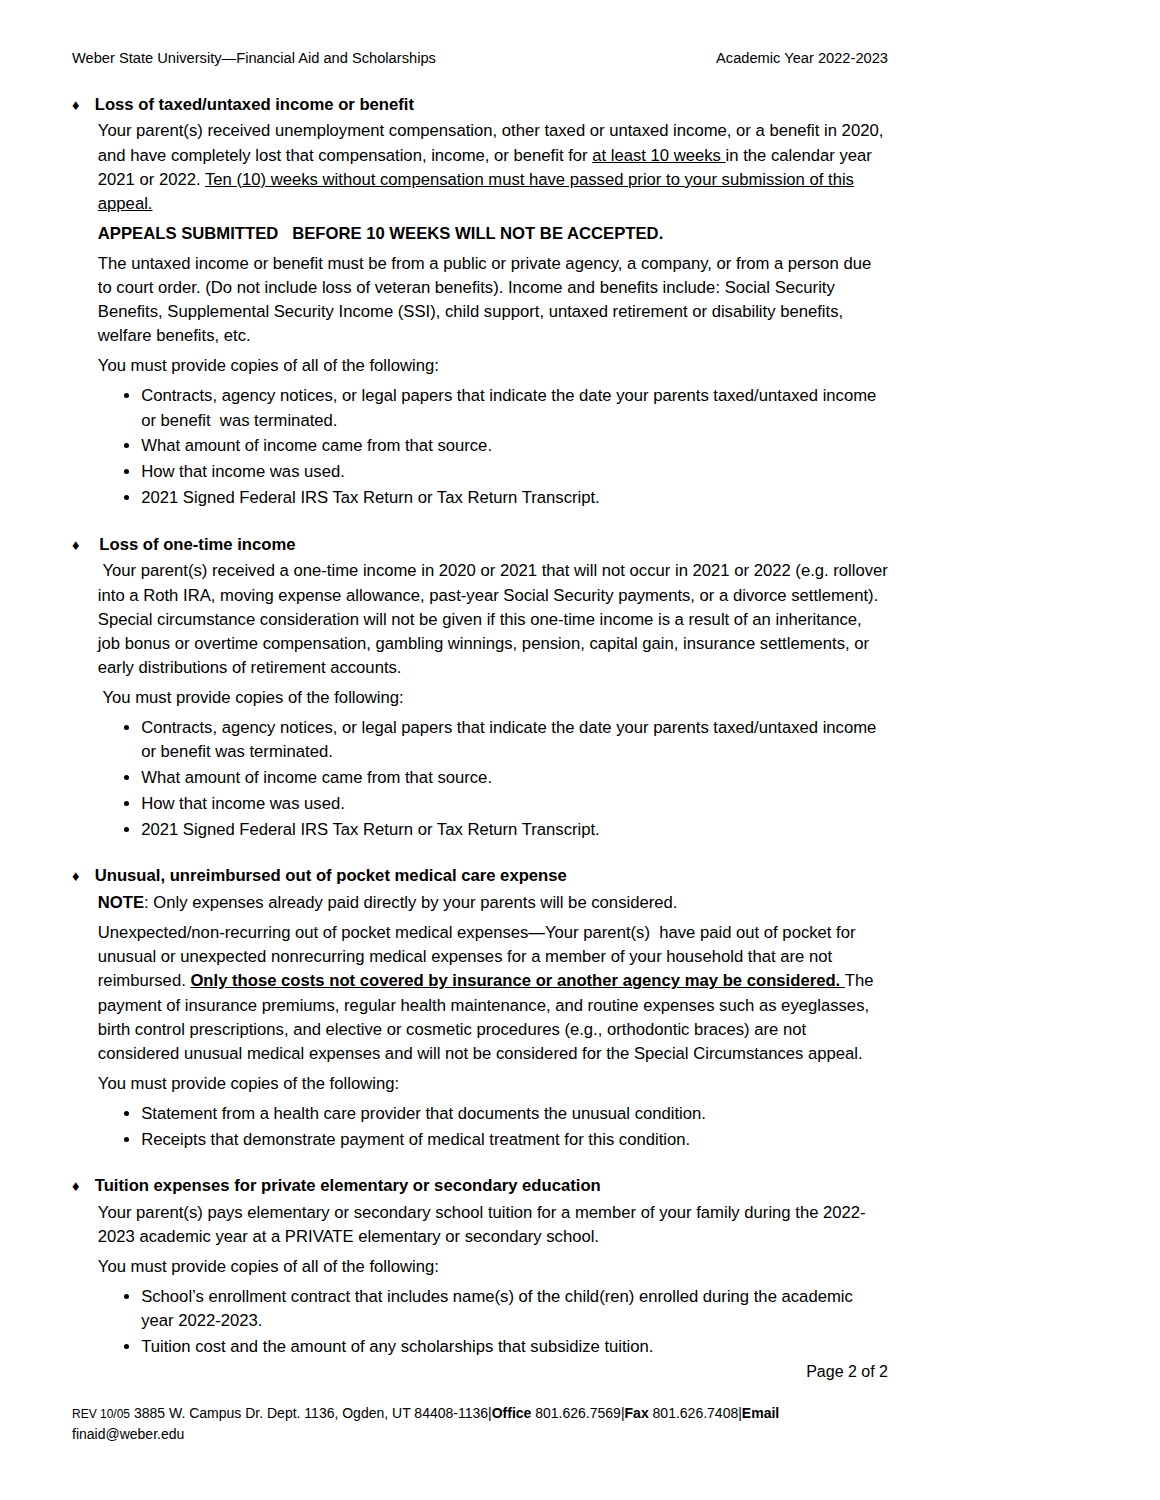Weber State University—Financial Aid and Scholarships Academic Year 2022-2023
♦Loss of taxed/untaxed income or benefit
Your parent(s) received unemployment compensation, other taxed or untaxed income, or a benefit in 2020, and have completely lost that compensation, income, or benefit for at least 10 weeks in the calendar year 2021 or 2022. Ten (10) weeks without compensation must have passed prior to your submission of this appeal.
APPEALS SUBMITTED BEFORE 10 WEEKS WILL NOT BE ACCEPTED.
The untaxed income or benefit must be from a public or private agency, a company, or from a person due to court order. (Do not include loss of veteran benefits). Income and benefits include: Social Security Benefits, Supplemental Security Income (SSI), child support, untaxed retirement or disability benefits, welfare benefits, etc.
You must provide copies of all of the following:
Contracts, agency notices, or legal papers that indicate the date your parents taxed/untaxed income or benefit was terminated.
What amount of income came from that source.
How that income was used.
2021 Signed Federal IRS Tax Return or Tax Return Transcript.
♦ Loss of one-time income
Your parent(s) received a one-time income in 2020 or 2021 that will not occur in 2021 or 2022 (e.g. rollover into a Roth IRA, moving expense allowance, past-year Social Security payments, or a divorce settlement). Special circumstance consideration will not be given if this one-time income is a result of an inheritance, job bonus or overtime compensation, gambling winnings, pension, capital gain, insurance settlements, or early distributions of retirement accounts.
You must provide copies of the following:
Contracts, agency notices, or legal papers that indicate the date your parents taxed/untaxed income or benefit was terminated.
What amount of income came from that source.
How that income was used.
2021 Signed Federal IRS Tax Return or Tax Return Transcript.
♦Unusual, unreimbursed out of pocket medical care expense
NOTE: Only expenses already paid directly by your parents will be considered.
Unexpected/non-recurring out of pocket medical expenses—Your parent(s) have paid out of pocket for unusual or unexpected nonrecurring medical expenses for a member of your household that are not reimbursed. Only those costs not covered by insurance or another agency may be considered. The payment of insurance premiums, regular health maintenance, and routine expenses such as eyeglasses, birth control prescriptions, and elective or cosmetic procedures (e.g., orthodontic braces) are not considered unusual medical expenses and will not be considered for the Special Circumstances appeal.
You must provide copies of the following:
Statement from a health care provider that documents the unusual condition.
Receipts that demonstrate payment of medical treatment for this condition.
♦Tuition expenses for private elementary or secondary education
Your parent(s) pays elementary or secondary school tuition for a member of your family during the 2022-2023 academic year at a PRIVATE elementary or secondary school.
You must provide copies of all of the following:
School’s enrollment contract that includes name(s) of the child(ren) enrolled during the academic year 2022-2023.
Tuition cost and the amount of any scholarships that subsidize tuition.
Page 2 of 2
REV 10/05 3885 W. Campus Dr. Dept. 1136, Ogden, UT 84408-1136|Office 801.626.7569|Fax 801.626.7408|Email finaid@weber.edu